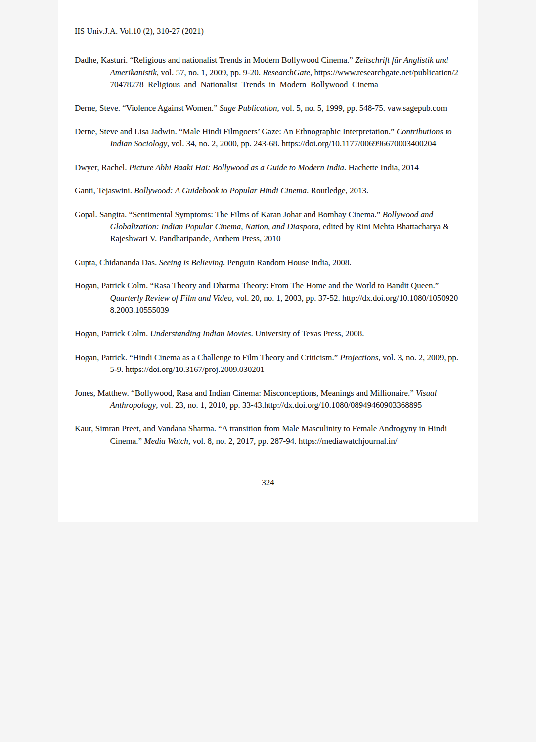IIS Univ.J.A. Vol.10 (2), 310-27 (2021)
Dadhe, Kasturi. “Religious and nationalist Trends in Modern Bollywood Cinema.” Zeitschrift für Anglistik und Amerikanistik, vol. 57, no. 1, 2009, pp. 9-20. ResearchGate, https://www.researchgate.net/publication/270478278_Religious_and_Nationalist_Trends_in_Modern_Bollywood_Cinema
Derne, Steve. “Violence Against Women.” Sage Publication, vol. 5, no. 5, 1999, pp. 548-75. vaw.sagepub.com
Derne, Steve and Lisa Jadwin. “Male Hindi Filmgoers’ Gaze: An Ethnographic Interpretation.” Contributions to Indian Sociology, vol. 34, no. 2, 2000, pp. 243-68. https://doi.org/10.1177/006996670003400204
Dwyer, Rachel. Picture Abhi Baaki Hai: Bollywood as a Guide to Modern India. Hachette India, 2014
Ganti, Tejaswini. Bollywood: A Guidebook to Popular Hindi Cinema. Routledge, 2013.
Gopal. Sangita. “Sentimental Symptoms: The Films of Karan Johar and Bombay Cinema.” Bollywood and Globalization: Indian Popular Cinema, Nation, and Diaspora, edited by Rini Mehta Bhattacharya & Rajeshwari V. Pandharipande, Anthem Press, 2010
Gupta, Chidananda Das. Seeing is Believing. Penguin Random House India, 2008.
Hogan, Patrick Colm. “Rasa Theory and Dharma Theory: From The Home and the World to Bandit Queen.” Quarterly Review of Film and Video, vol. 20, no. 1, 2003, pp. 37-52. http://dx.doi.org/10.1080/10509208.2003.10555039
Hogan, Patrick Colm. Understanding Indian Movies. University of Texas Press, 2008.
Hogan, Patrick. “Hindi Cinema as a Challenge to Film Theory and Criticism.” Projections, vol. 3, no. 2, 2009, pp. 5-9. https://doi.org/10.3167/proj.2009.030201
Jones, Matthew. “Bollywood, Rasa and Indian Cinema: Misconceptions, Meanings and Millionaire.” Visual Anthropology, vol. 23, no. 1, 2010, pp. 33-43.http://dx.doi.org/10.1080/08949460903368895
Kaur, Simran Preet, and Vandana Sharma. “A transition from Male Masculinity to Female Androgyny in Hindi Cinema.” Media Watch, vol. 8, no. 2, 2017, pp. 287-94. https://mediawatchjournal.in/
324